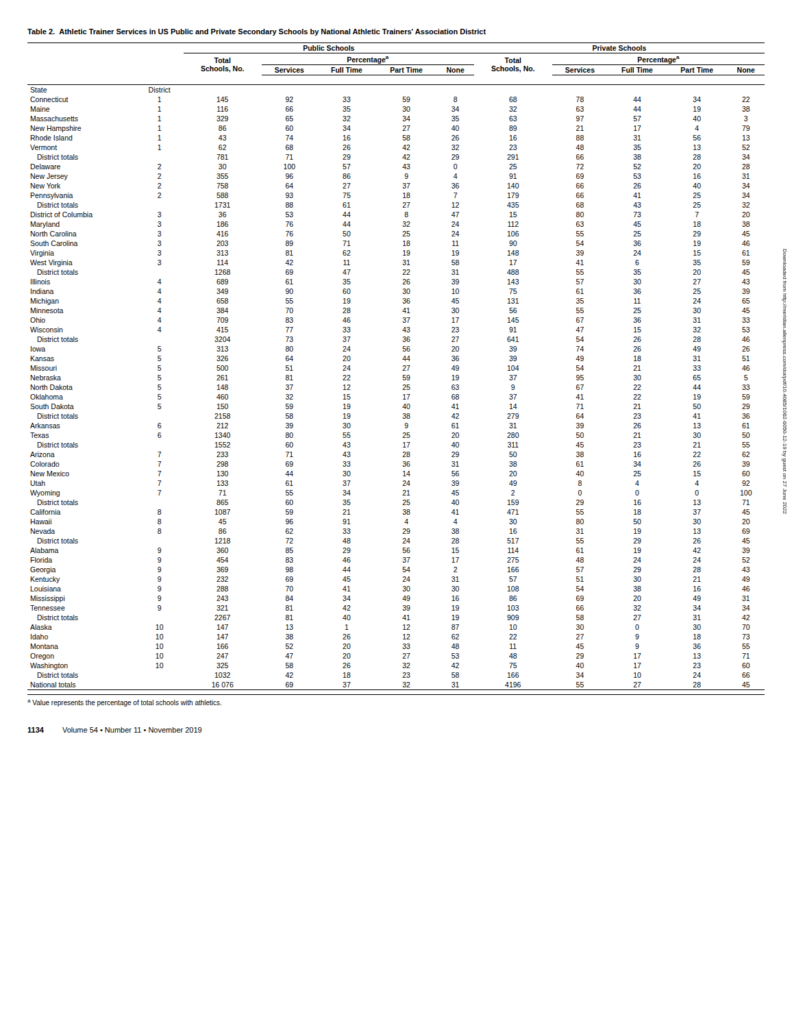Table 2. Athletic Trainer Services in US Public and Private Secondary Schools by National Athletic Trainers' Association District
| | | Public Schools | Private Schools |
| --- | --- | --- | --- |
| Total Schools, No. | Percentage a | Total Schools, No. | Percentage a |
| Services | Full Time | Part Time | None | Services | Full Time | Part Time | None |
| State | District | | | | | | | | | | |
| State | District | | | | | | | | | | |
| Connecticut | 1 | 145 | 92 | 33 | 59 | 8 | 68 | 78 | 44 | 34 | 22 |
| Maine | 1 | 116 | 66 | 35 | 30 | 34 | 32 | 63 | 44 | 19 | 38 |
| Massachusetts | 1 | 329 | 65 | 32 | 34 | 35 | 63 | 97 | 57 | 40 | 3 |
| New Hampshire | 1 | 86 | 60 | 34 | 27 | 40 | 89 | 21 | 17 | 4 | 79 |
| Rhode Island | 1 | 43 | 74 | 16 | 58 | 26 | 16 | 88 | 31 | 56 | 13 |
| Vermont | 1 | 62 | 68 | 26 | 42 | 32 | 23 | 48 | 35 | 13 | 52 |
| District totals | | 781 | 71 | 29 | 42 | 29 | 291 | 66 | 38 | 28 | 34 |
| Delaware | 2 | 30 | 100 | 57 | 43 | 0 | 25 | 72 | 52 | 20 | 28 |
| New Jersey | 2 | 355 | 96 | 86 | 9 | 4 | 91 | 69 | 53 | 16 | 31 |
| New York | 2 | 758 | 64 | 27 | 37 | 36 | 140 | 66 | 26 | 40 | 34 |
| Pennsylvania | 2 | 588 | 93 | 75 | 18 | 7 | 179 | 66 | 41 | 25 | 34 |
| District totals | | 1731 | 88 | 61 | 27 | 12 | 435 | 68 | 43 | 25 | 32 |
| District of Columbia | 3 | 36 | 53 | 44 | 8 | 47 | 15 | 80 | 73 | 7 | 20 |
| Maryland | 3 | 186 | 76 | 44 | 32 | 24 | 112 | 63 | 45 | 18 | 38 |
| North Carolina | 3 | 416 | 76 | 50 | 25 | 24 | 106 | 55 | 25 | 29 | 45 |
| South Carolina | 3 | 203 | 89 | 71 | 18 | 11 | 90 | 54 | 36 | 19 | 46 |
| Virginia | 3 | 313 | 81 | 62 | 19 | 19 | 148 | 39 | 24 | 15 | 61 |
| West Virginia | 3 | 114 | 42 | 11 | 31 | 58 | 17 | 41 | 6 | 35 | 59 |
| District totals | | 1268 | 69 | 47 | 22 | 31 | 488 | 55 | 35 | 20 | 45 |
| Illinois | 4 | 689 | 61 | 35 | 26 | 39 | 143 | 57 | 30 | 27 | 43 |
| Indiana | 4 | 349 | 90 | 60 | 30 | 10 | 75 | 61 | 36 | 25 | 39 |
| Michigan | 4 | 658 | 55 | 19 | 36 | 45 | 131 | 35 | 11 | 24 | 65 |
| Minnesota | 4 | 384 | 70 | 28 | 41 | 30 | 56 | 55 | 25 | 30 | 45 |
| Ohio | 4 | 709 | 83 | 46 | 37 | 17 | 145 | 67 | 36 | 31 | 33 |
| Wisconsin | 4 | 415 | 77 | 33 | 43 | 23 | 91 | 47 | 15 | 32 | 53 |
| District totals | | 3204 | 73 | 37 | 36 | 27 | 641 | 54 | 26 | 28 | 46 |
| Iowa | 5 | 313 | 80 | 24 | 56 | 20 | 39 | 74 | 26 | 49 | 26 |
| Kansas | 5 | 326 | 64 | 20 | 44 | 36 | 39 | 49 | 18 | 31 | 51 |
| Missouri | 5 | 500 | 51 | 24 | 27 | 49 | 104 | 54 | 21 | 33 | 46 |
| Nebraska | 5 | 261 | 81 | 22 | 59 | 19 | 37 | 95 | 30 | 65 | 5 |
| North Dakota | 5 | 148 | 37 | 12 | 25 | 63 | 9 | 67 | 22 | 44 | 33 |
| Oklahoma | 5 | 460 | 32 | 15 | 17 | 68 | 37 | 41 | 22 | 19 | 59 |
| South Dakota | 5 | 150 | 59 | 19 | 40 | 41 | 14 | 71 | 21 | 50 | 29 |
| District totals | | 2158 | 58 | 19 | 38 | 42 | 279 | 64 | 23 | 41 | 36 |
| Arkansas | 6 | 212 | 39 | 30 | 9 | 61 | 31 | 39 | 26 | 13 | 61 |
| Texas | 6 | 1340 | 80 | 55 | 25 | 20 | 280 | 50 | 21 | 30 | 50 |
| District totals | | 1552 | 60 | 43 | 17 | 40 | 311 | 45 | 23 | 21 | 55 |
| Arizona | 7 | 233 | 71 | 43 | 28 | 29 | 50 | 38 | 16 | 22 | 62 |
| Colorado | 7 | 298 | 69 | 33 | 36 | 31 | 38 | 61 | 34 | 26 | 39 |
| New Mexico | 7 | 130 | 44 | 30 | 14 | 56 | 20 | 40 | 25 | 15 | 60 |
| Utah | 7 | 133 | 61 | 37 | 24 | 39 | 49 | 8 | 4 | 4 | 92 |
| Wyoming | 7 | 71 | 55 | 34 | 21 | 45 | 2 | 0 | 0 | 0 | 100 |
| District totals | | 865 | 60 | 35 | 25 | 40 | 159 | 29 | 16 | 13 | 71 |
| California | 8 | 1087 | 59 | 21 | 38 | 41 | 471 | 55 | 18 | 37 | 45 |
| Hawaii | 8 | 45 | 96 | 91 | 4 | 4 | 30 | 80 | 50 | 30 | 20 |
| Nevada | 8 | 86 | 62 | 33 | 29 | 38 | 16 | 31 | 19 | 13 | 69 |
| District totals | | 1218 | 72 | 48 | 24 | 28 | 517 | 55 | 29 | 26 | 45 |
| Alabama | 9 | 360 | 85 | 29 | 56 | 15 | 114 | 61 | 19 | 42 | 39 |
| Florida | 9 | 454 | 83 | 46 | 37 | 17 | 275 | 48 | 24 | 24 | 52 |
| Georgia | 9 | 369 | 98 | 44 | 54 | 2 | 166 | 57 | 29 | 28 | 43 |
| Kentucky | 9 | 232 | 69 | 45 | 24 | 31 | 57 | 51 | 30 | 21 | 49 |
| Louisiana | 9 | 288 | 70 | 41 | 30 | 30 | 108 | 54 | 38 | 16 | 46 |
| Mississippi | 9 | 243 | 84 | 34 | 49 | 16 | 86 | 69 | 20 | 49 | 31 |
| Tennessee | 9 | 321 | 81 | 42 | 39 | 19 | 103 | 66 | 32 | 34 | 34 |
| District totals | | 2267 | 81 | 40 | 41 | 19 | 909 | 58 | 27 | 31 | 42 |
| Alaska | 10 | 147 | 13 | 1 | 12 | 87 | 10 | 30 | 0 | 30 | 70 |
| Idaho | 10 | 147 | 38 | 26 | 12 | 62 | 22 | 27 | 9 | 18 | 73 |
| Montana | 10 | 166 | 52 | 20 | 33 | 48 | 11 | 45 | 9 | 36 | 55 |
| Oregon | 10 | 247 | 47 | 20 | 27 | 53 | 48 | 29 | 17 | 13 | 71 |
| Washington | 10 | 325 | 58 | 26 | 32 | 42 | 75 | 40 | 17 | 23 | 60 |
| District totals | | 1032 | 42 | 18 | 23 | 58 | 166 | 34 | 10 | 24 | 66 |
| National totals | | 16 076 | 69 | 37 | 32 | 31 | 4196 | 55 | 27 | 28 | 45 |
a Value represents the percentage of total schools with athletics.
1134 Volume 54 • Number 11 • November 2019
Downloaded from http://meridian.allenpress.com/doi/pdf/10.4085/1062-6050-12-19 by guest on 27 June 2022